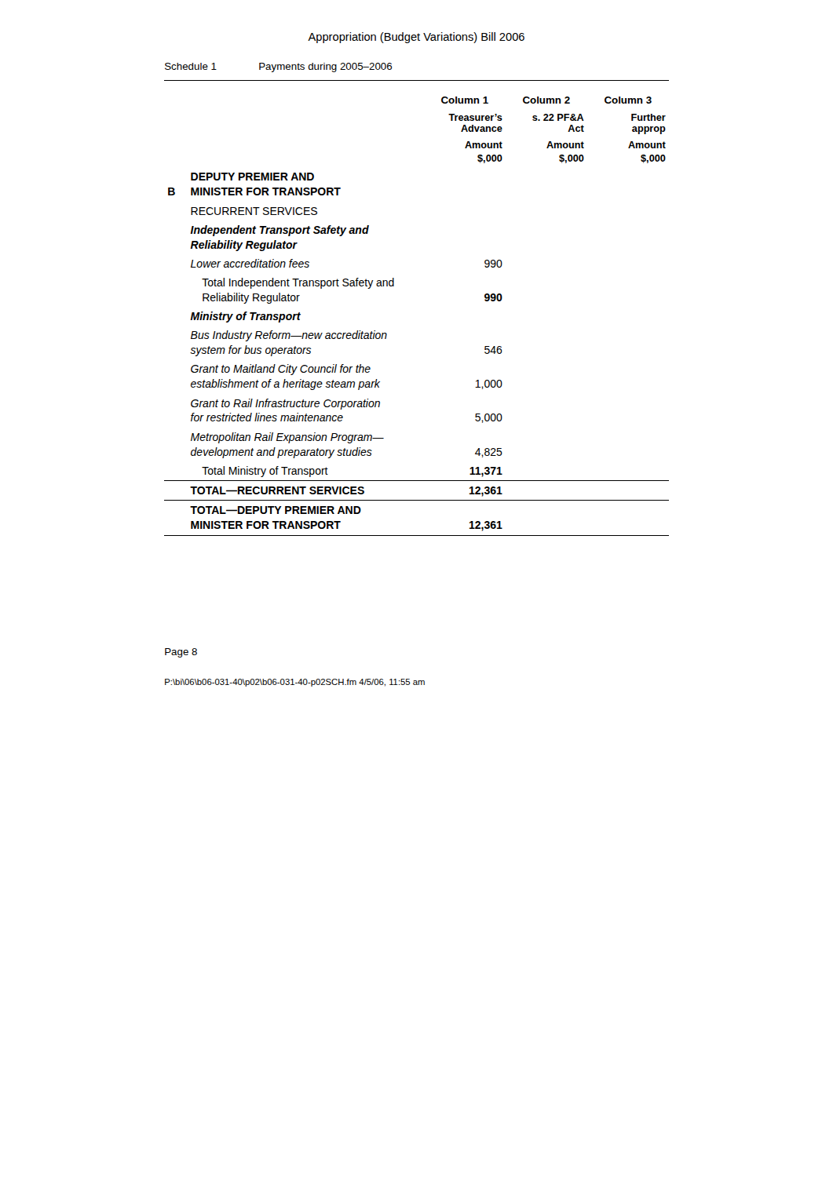Appropriation (Budget Variations) Bill 2006
Schedule 1 Payments during 2005–2006
| | | Column 1 | Column 2 | Column 3 |
| --- | --- | --- | --- | --- |
| | | Treasurer’s Advance | s. 22 PF&A Act | Further approp |
| | | Amount $,000 | Amount $,000 | Amount $,000 |
| B | Deputy Premier and Minister for Transport | | | |
| | RECURRENT SERVICES | | | |
| | Independent Transport Safety and Reliability Regulator | | | |
| | Lower accreditation fees | 990 | | |
| | Total Independent Transport Safety and Reliability Regulator | 990 | | |
| | Ministry of Transport | | | |
| | Bus Industry Reform—new accreditation system for bus operators | 546 | | |
| | Grant to Maitland City Council for the establishment of a heritage steam park | 1,000 | | |
| | Grant to Rail Infrastructure Corporation for restricted lines maintenance | 5,000 | | |
| | Metropolitan Rail Expansion Program— development and preparatory studies | 4,825 | | |
| | Total Ministry of Transport | 11,371 | | |
| | TOTAL—RECURRENT SERVICES | 12,361 | | |
| | TOTAL—DEPUTY PREMIER AND MINISTER FOR TRANSPORT | 12,361 | | |
Page 8
P:\bi\06\b06-031-40\p02\b06-031-40-p02SCH.fm 4/5/06, 11:55 am